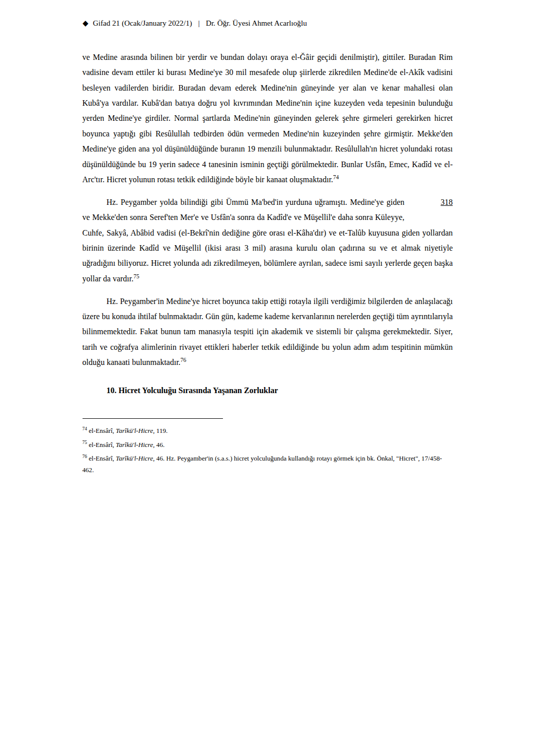◆Gifad 21 (Ocak/January 2022/1)|Dr. Öğr. Üyesi Ahmet Acarlıoğlu
ve Medine arasında bilinen bir yerdir ve bundan dolayı oraya el-Ğâir geçidi denilmiştir), gittiler. Buradan Rim vadisine devam ettiler ki burası Medine'ye 30 mil mesafede olup şiirlerde zikredilen Medine'de el-Akîk vadisini besleyen vadilerden biridir. Buradan devam ederek Medine'nin güneyinde yer alan ve kenar mahallesi olan Kubâ'ya vardılar. Kubâ'dan batıya doğru yol kıvrımından Medine'nin içine kuzeyden veda tepesinin bulunduğu yerden Medine'ye girdiler. Normal şartlarda Medine'nin güneyinden gelerek şehre girmeleri gerekirken hicret boyunca yaptığı gibi Resûlullah tedbirden ödün vermeden Medine'nin kuzeyinden şehre girmiştir. Mekke'den Medine'ye giden ana yol düşünüldüğünde buranın 19 menzili bulunmaktadır. Resûlullah'ın hicret yolundaki rotası düşünüldüğünde bu 19 yerin sadece 4 tanesinin isminin geçtiği görülmektedir. Bunlar Usfân, Emec, Kadîd ve el-Arc'tır. Hicret yolunun rotası tetkik edildiğinde böyle bir kanaat oluşmaktadır.74
318 Hz. Peygamber yolda bilindiği gibi Ümmü Ma'bed'in yurduna uğramıştı. Medine'ye giden ve Mekke'den sonra Seref'ten Mer'e ve Usfân'a sonra da Kadîd'e ve Müşellil'e daha sonra Küleyye, Cuhfe, Sakyâ, Abâbid vadisi (el-Bekrî'nin dediğine göre orası el-Kâha'dır) ve et-Talûb kuyusuna giden yollardan birinin üzerinde Kadîd ve Müşellil (ikisi arası 3 mil) arasına kurulu olan çadırına su ve et almak niyetiyle uğradığını biliyoruz. Hicret yolunda adı zikredilmeyen, bölümlere ayrılan, sadece ismi sayılı yerlerde geçen başka yollar da vardır.75
Hz. Peygamber'in Medine'ye hicret boyunca takip ettiği rotayla ilgili verdiğimiz bilgilerden de anlaşılacağı üzere bu konuda ihtilaf bulnmaktadır. Gün gün, kademe kademe kervanlarının nerelerden geçtiği tüm ayrıntılarıyla bilinmemektedir. Fakat bunun tam manasıyla tespiti için akademik ve sistemli bir çalışma gerekmektedir. Siyer, tarih ve coğrafya alimlerinin rivayet ettikleri haberler tetkik edildiğinde bu yolun adım adım tespitinin mümkün olduğu kanaati bulunmaktadır.76
10. Hicret Yolculuğu Sırasında Yaşanan Zorluklar
74el-Ensârî, Tarîkü'l-Hicre, 119.
75el-Ensârî, Tarîkü'l-Hicre, 46.
76el-Ensârî, Tarîkü'l-Hicre, 46. Hz. Peygamber'in (s.a.s.) hicret yolculuğunda kullandığı rotayı görmek için bk. Önkal, "Hicret", 17/458-462.